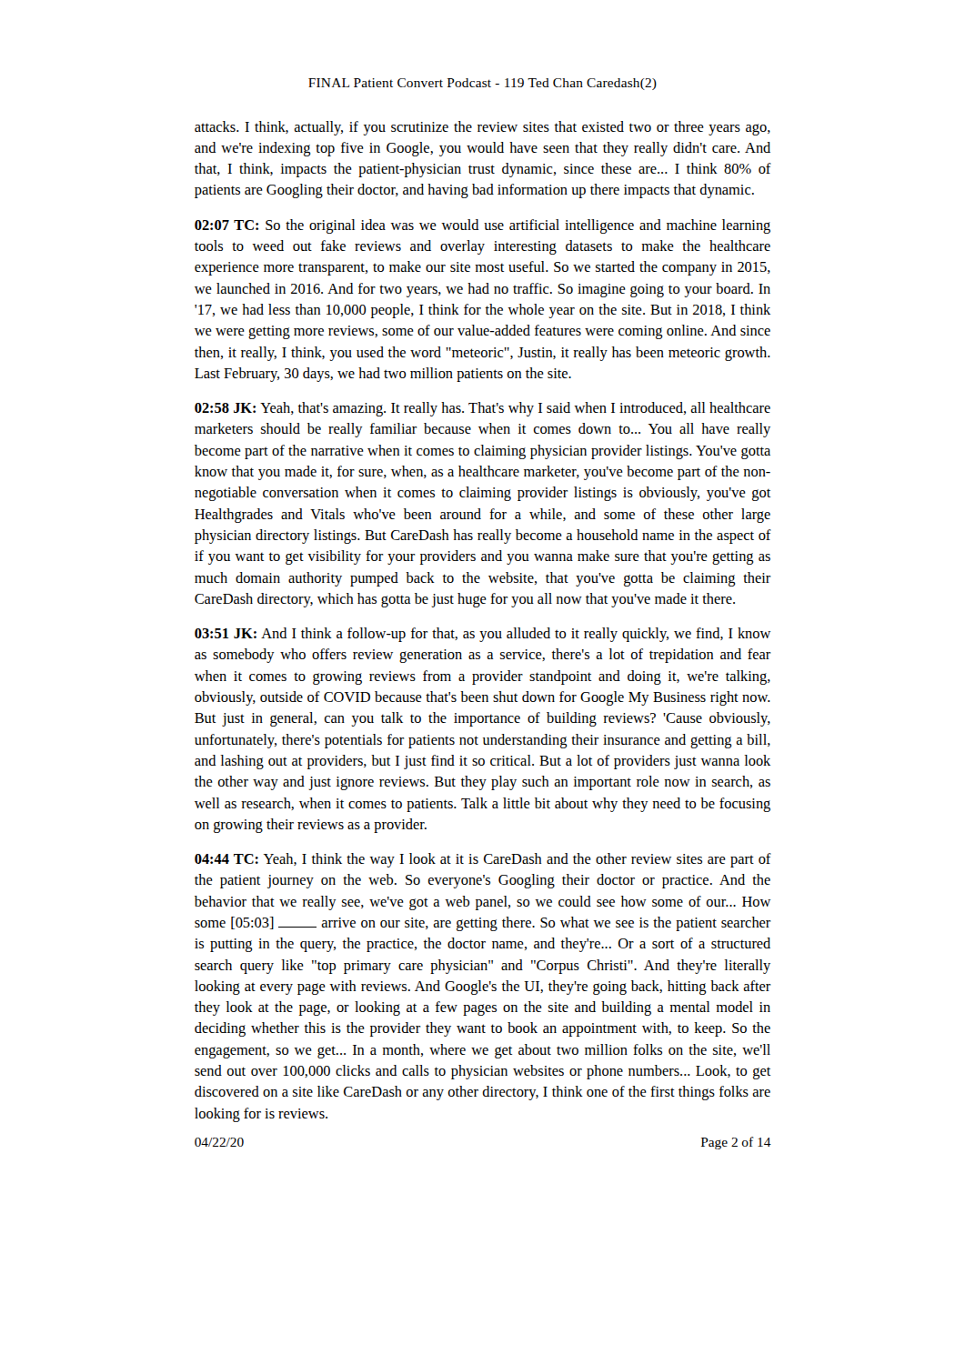FINAL Patient Convert Podcast - 119 Ted Chan Caredash(2)
attacks. I think, actually, if you scrutinize the review sites that existed two or three years ago, and we're indexing top five in Google, you would have seen that they really didn't care. And that, I think, impacts the patient-physician trust dynamic, since these are... I think 80% of patients are Googling their doctor, and having bad information up there impacts that dynamic.
02:07 TC: So the original idea was we would use artificial intelligence and machine learning tools to weed out fake reviews and overlay interesting datasets to make the healthcare experience more transparent, to make our site most useful. So we started the company in 2015, we launched in 2016. And for two years, we had no traffic. So imagine going to your board. In '17, we had less than 10,000 people, I think for the whole year on the site. But in 2018, I think we were getting more reviews, some of our value-added features were coming online. And since then, it really, I think, you used the word "meteoric", Justin, it really has been meteoric growth. Last February, 30 days, we had two million patients on the site.
02:58 JK: Yeah, that's amazing. It really has. That's why I said when I introduced, all healthcare marketers should be really familiar because when it comes down to... You all have really become part of the narrative when it comes to claiming physician provider listings. You've gotta know that you made it, for sure, when, as a healthcare marketer, you've become part of the non-negotiable conversation when it comes to claiming provider listings is obviously, you've got Healthgrades and Vitals who've been around for a while, and some of these other large physician directory listings. But CareDash has really become a household name in the aspect of if you want to get visibility for your providers and you wanna make sure that you're getting as much domain authority pumped back to the website, that you've gotta be claiming their CareDash directory, which has gotta be just huge for you all now that you've made it there.
03:51 JK: And I think a follow-up for that, as you alluded to it really quickly, we find, I know as somebody who offers review generation as a service, there's a lot of trepidation and fear when it comes to growing reviews from a provider standpoint and doing it, we're talking, obviously, outside of COVID because that's been shut down for Google My Business right now. But just in general, can you talk to the importance of building reviews? 'Cause obviously, unfortunately, there's potentials for patients not understanding their insurance and getting a bill, and lashing out at providers, but I just find it so critical. But a lot of providers just wanna look the other way and just ignore reviews. But they play such an important role now in search, as well as research, when it comes to patients. Talk a little bit about why they need to be focusing on growing their reviews as a provider.
04:44 TC: Yeah, I think the way I look at it is CareDash and the other review sites are part of the patient journey on the web. So everyone's Googling their doctor or practice. And the behavior that we really see, we've got a web panel, so we could see how some of our... How some [05:03] arrive on our site, are getting there. So what we see is the patient searcher is putting in the query, the practice, the doctor name, and they're... Or a sort of a structured search query like "top primary care physician" and "Corpus Christi". And they're literally looking at every page with reviews. And Google's the UI, they're going back, hitting back after they look at the page, or looking at a few pages on the site and building a mental model in deciding whether this is the provider they want to book an appointment with, to keep. So the engagement, so we get... In a month, where we get about two million folks on the site, we'll send out over 100,000 clicks and calls to physician websites or phone numbers... Look, to get discovered on a site like CareDash or any other directory, I think one of the first things folks are looking for is reviews.
04/22/20 Page 2 of 14